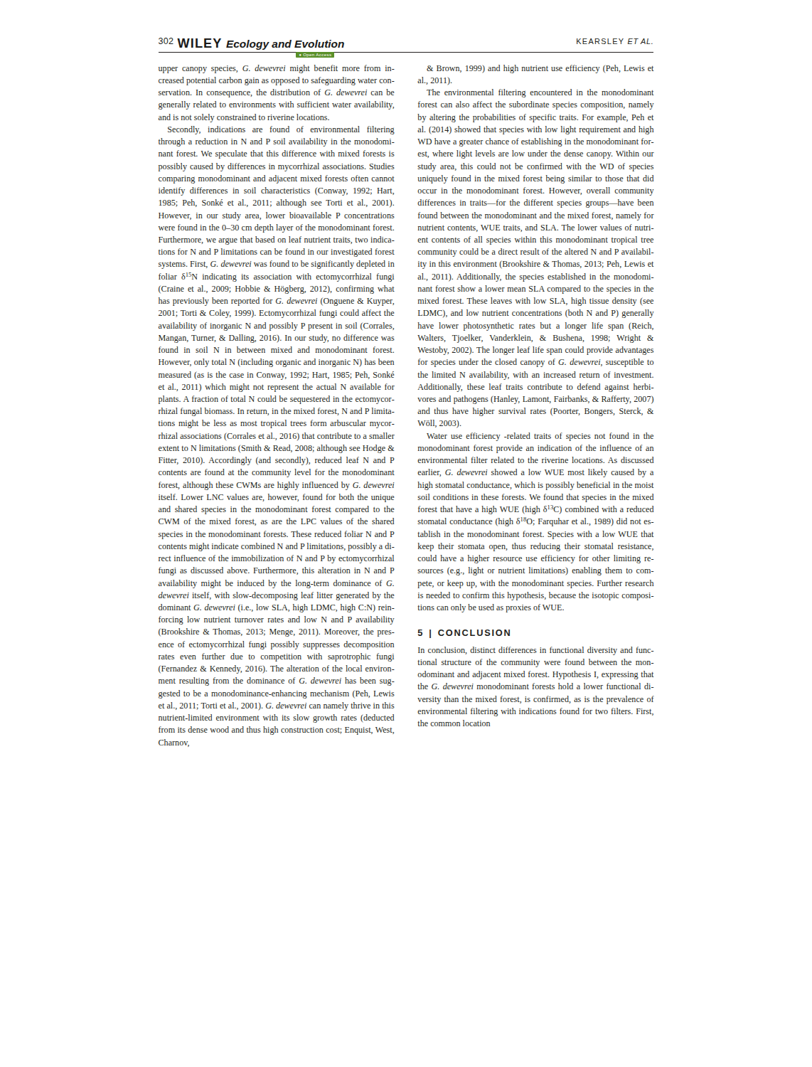302 WILEY Ecology and Evolution
Kearsley et al.
Open Access
upper canopy species, G. dewevrei might benefit more from increased potential carbon gain as opposed to safeguarding water conservation. In consequence, the distribution of G. dewevrei can be generally related to environments with sufficient water availability, and is not solely constrained to riverine locations.
Secondly, indications are found of environmental filtering through a reduction in N and P soil availability in the monodominant forest. We speculate that this difference with mixed forests is possibly caused by differences in mycorrhizal associations. Studies comparing monodominant and adjacent mixed forests often cannot identify differences in soil characteristics (Conway, 1992; Hart, 1985; Peh, Sonké et al., 2011; although see Torti et al., 2001). However, in our study area, lower bioavailable P concentrations were found in the 0–30 cm depth layer of the monodominant forest. Furthermore, we argue that based on leaf nutrient traits, two indications for N and P limitations can be found in our investigated forest systems. First, G. dewevrei was found to be significantly depleted in foliar 15N indicating its association with ectomycorrhizal fungi (Craine et al., 2009; Hobbie & Högberg, 2012), confirming what has previously been reported for G. dewevrei (Onguene & Kuyper, 2001; Torti & Coley, 1999). Ectomycorrhizal fungi could affect the availability of inorganic N and possibly P present in soil (Corrales, Mangan, Turner, & Dalling, 2016). In our study, no difference was found in soil N in between mixed and monodominant forest. However, only total N (including organic and inorganic N) has been measured (as is the case in Conway, 1992; Hart, 1985; Peh, Sonké et al., 2011) which might not represent the actual N available for plants. A fraction of total N could be sequestered in the ectomycorrhizal fungal biomass. In return, in the mixed forest, N and P limitations might be less as most tropical trees form arbuscular mycorrhizal associations (Corrales et al., 2016) that contribute to a smaller extent to N limitations (Smith & Read, 2008; although see Hodge & Fitter, 2010). Accordingly (and secondly), reduced leaf N and P contents are found at the community level for the monodominant forest, although these CWMs are highly influenced by G. dewevrei itself. Lower LNC values are, however, found for both the unique and shared species in the monodominant forest compared to the CWM of the mixed forest, as are the LPC values of the shared species in the monodominant forests. These reduced foliar N and P contents might indicate combined N and P limitations, possibly a direct influence of the immobilization of N and P by ectomycorrhizal fungi as discussed above. Furthermore, this alteration in N and P availability might be induced by the long-term dominance of G. dewevrei itself, with slow-decomposing leaf litter generated by the dominant G. dewevrei (i.e., low SLA, high LDMC, high C:N) reinforcing low nutrient turnover rates and low N and P availability (Brookshire & Thomas, 2013; Menge, 2011). Moreover, the presence of ectomycorrhizal fungi possibly suppresses decomposition rates even further due to competition with saprotrophic fungi (Fernandez & Kennedy, 2016). The alteration of the local environment resulting from the dominance of G. dewevrei has been suggested to be a monodominance-enhancing mechanism (Peh, Lewis et al., 2011; Torti et al., 2001). G. dewevrei can namely thrive in this nutrient-limited environment with its slow growth rates (deducted from its dense wood and thus high construction cost; Enquist, West, Charnov,
& Brown, 1999) and high nutrient use efficiency (Peh, Lewis et al., 2011).
The environmental filtering encountered in the monodominant forest can also affect the subordinate species composition, namely by altering the probabilities of specific traits. For example, Peh et al. (2014) showed that species with low light requirement and high WD have a greater chance of establishing in the monodominant forest, where light levels are low under the dense canopy. Within our study area, this could not be confirmed with the WD of species uniquely found in the mixed forest being similar to those that did occur in the monodominant forest. However, overall community differences in traits—for the different species groups—have been found between the monodominant and the mixed forest, namely for nutrient contents, WUE traits, and SLA. The lower values of nutrient contents of all species within this monodominant tropical tree community could be a direct result of the altered N and P availability in this environment (Brookshire & Thomas, 2013; Peh, Lewis et al., 2011). Additionally, the species established in the monodominant forest show a lower mean SLA compared to the species in the mixed forest. These leaves with low SLA, high tissue density (see LDMC), and low nutrient concentrations (both N and P) generally have lower photosynthetic rates but a longer life span (Reich, Walters, Tjoelker, Vanderklein, & Bushena, 1998; Wright & Westoby, 2002). The longer leaf life span could provide advantages for species under the closed canopy of G. dewevrei, susceptible to the limited N availability, with an increased return of investment. Additionally, these leaf traits contribute to defend against herbivores and pathogens (Hanley, Lamont, Fairbanks, & Rafferty, 2007) and thus have higher survival rates (Poorter, Bongers, Sterck, & Wöll, 2003).
Water use efficiency -related traits of species not found in the monodominant forest provide an indication of the influence of an environmental filter related to the riverine locations. As discussed earlier, G. dewevrei showed a low WUE most likely caused by a high stomatal conductance, which is possibly beneficial in the moist soil conditions in these forests. We found that species in the mixed forest that have a high WUE (high 13C) combined with a reduced stomatal conductance (high 18O; Farquhar et al., 1989) did not establish in the monodominant forest. Species with a low WUE that keep their stomata open, thus reducing their stomatal resistance, could have a higher resource use efficiency for other limiting resources (e.g., light or nutrient limitations) enabling them to compete, or keep up, with the monodominant species. Further research is needed to confirm this hypothesis, because the isotopic compositions can only be used as proxies of WUE.
5|CONCLUSION
In conclusion, distinct differences in functional diversity and functional structure of the community were found between the monodominant and adjacent mixed forest. Hypothesis I, expressing that the G. dewevrei monodominant forests hold a lower functional diversity than the mixed forest, is confirmed, as is the prevalence of environmental filtering with indications found for two filters. First, the common location